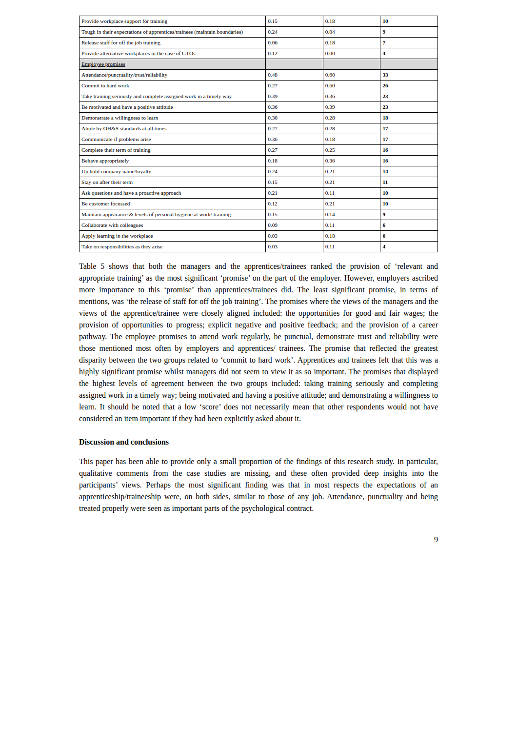| Provide workplace support for training | 0.15 | 0.18 | 10 |
| Tough in their expectations of apprentices/trainees (maintain boundaries) | 0.24 | 0.04 | 9 |
| Release staff for off the job training | 0.06 | 0.18 | 7 |
| Provide alternative workplaces in the case of GTOs | 0.12 | 0.00 | 4 |
| Employee promises | | | |
| Attendance/punctuality/trust/reliability | 0.48 | 0.60 | 33 |
| Commit to hard work | 0.27 | 0.60 | 26 |
| Take training seriously and complete assigned work in a timely way | 0.39 | 0.36 | 23 |
| Be motivated and have a positive attitude | 0.36 | 0.39 | 23 |
| Demonstrate a willingness to learn | 0.30 | 0.28 | 18 |
| Abide by OH&S standards at all times | 0.27 | 0.28 | 17 |
| Communicate if problems arise | 0.36 | 0.18 | 17 |
| Complete their term of training | 0.27 | 0.25 | 16 |
| Behave appropriately | 0.18 | 0.36 | 16 |
| Up hold company name/loyalty | 0.24 | 0.21 | 14 |
| Stay on after their term | 0.15 | 0.21 | 11 |
| Ask questions and have a proactive approach | 0.21 | 0.11 | 10 |
| Be customer focussed | 0.12 | 0.21 | 10 |
| Maintain appearance & levels of personal hygiene at work/ training | 0.15 | 0.14 | 9 |
| Collaborate with colleagues | 0.09 | 0.11 | 6 |
| Apply learning in the workplace | 0.03 | 0.18 | 6 |
| Take on responsibilities as they arise | 0.03 | 0.11 | 4 |
Table 5 shows that both the managers and the apprentices/trainees ranked the provision of ‘relevant and appropriate training’ as the most significant ‘promise’ on the part of the employer. However, employers ascribed more importance to this ‘promise’ than apprentices/trainees did. The least significant promise, in terms of mentions, was ‘the release of staff for off the job training’. The promises where the views of the managers and the views of the apprentice/trainee were closely aligned included: the opportunities for good and fair wages; the provision of opportunities to progress; explicit negative and positive feedback; and the provision of a career pathway. The employee promises to attend work regularly, be punctual, demonstrate trust and reliability were those mentioned most often by employers and apprentices/ trainees. The promise that reflected the greatest disparity between the two groups related to ‘commit to hard work’. Apprentices and trainees felt that this was a highly significant promise whilst managers did not seem to view it as so important. The promises that displayed the highest levels of agreement between the two groups included: taking training seriously and completing assigned work in a timely way; being motivated and having a positive attitude; and demonstrating a willingness to learn. It should be noted that a low ‘score’ does not necessarily mean that other respondents would not have considered an item important if they had been explicitly asked about it.
Discussion and conclusions
This paper has been able to provide only a small proportion of the findings of this research study. In particular, qualitative comments from the case studies are missing, and these often provided deep insights into the participants’ views. Perhaps the most significant finding was that in most respects the expectations of an apprenticeship/traineeship were, on both sides, similar to those of any job. Attendance, punctuality and being treated properly were seen as important parts of the psychological contract.
9